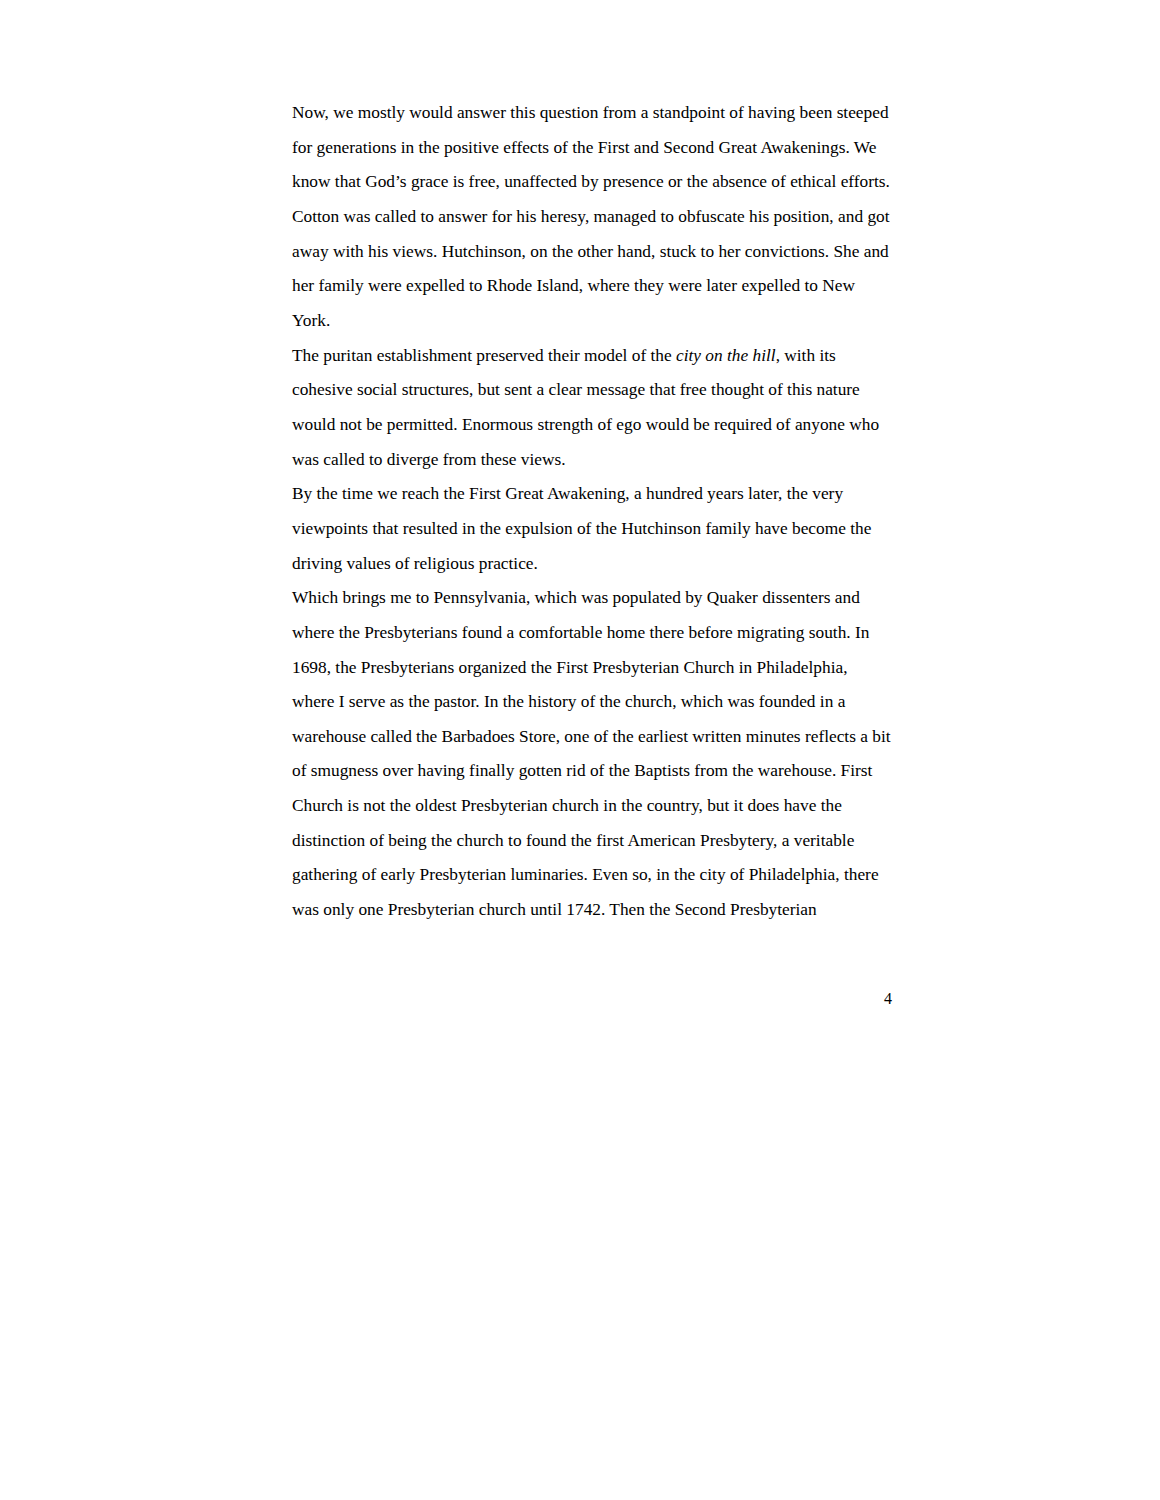Now, we mostly would answer this question from a standpoint of having been steeped for generations in the positive effects of the First and Second Great Awakenings. We know that God’s grace is free, unaffected by presence or the absence of ethical efforts.
Cotton was called to answer for his heresy, managed to obfuscate his position, and got away with his views. Hutchinson, on the other hand, stuck to her convictions. She and her family were expelled to Rhode Island, where they were later expelled to New York.
The puritan establishment preserved their model of the city on the hill, with its cohesive social structures, but sent a clear message that free thought of this nature would not be permitted. Enormous strength of ego would be required of anyone who was called to diverge from these views.
By the time we reach the First Great Awakening, a hundred years later, the very viewpoints that resulted in the expulsion of the Hutchinson family have become the driving values of religious practice.
Which brings me to Pennsylvania, which was populated by Quaker dissenters and where the Presbyterians found a comfortable home there before migrating south. In 1698, the Presbyterians organized the First Presbyterian Church in Philadelphia, where I serve as the pastor. In the history of the church, which was founded in a warehouse called the Barbadoes Store, one of the earliest written minutes reflects a bit of smugness over having finally gotten rid of the Baptists from the warehouse. First Church is not the oldest Presbyterian church in the country, but it does have the distinction of being the church to found the first American Presbytery, a veritable gathering of early Presbyterian luminaries. Even so, in the city of Philadelphia, there was only one Presbyterian church until 1742. Then the Second Presbyterian
4